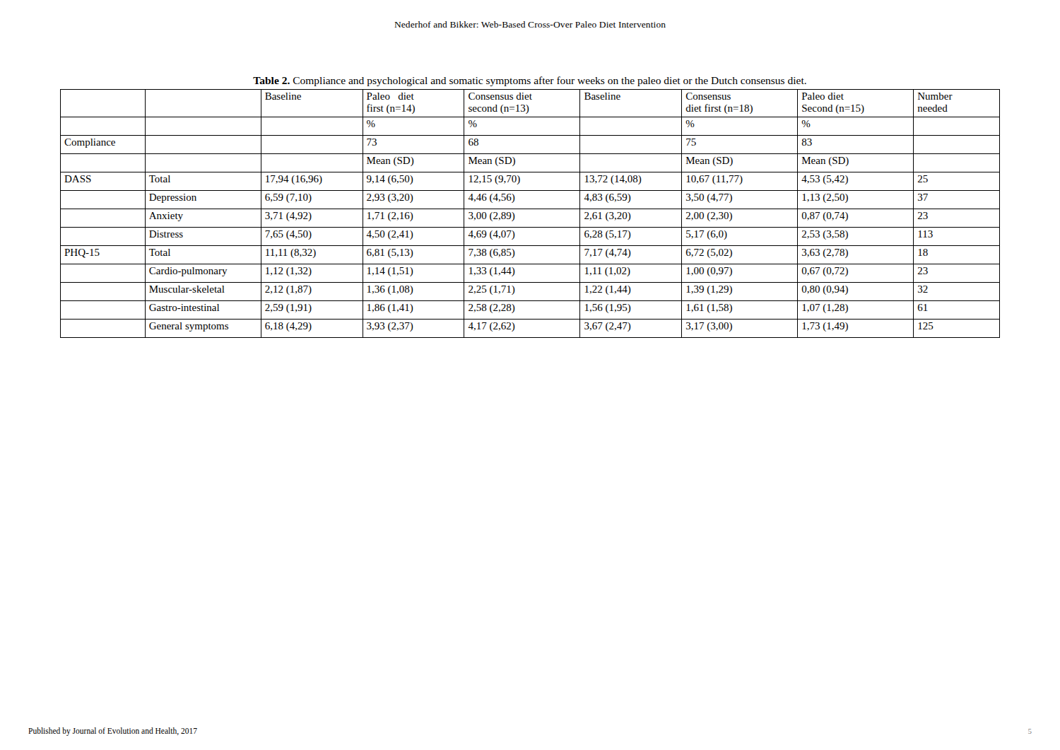Nederhof and Bikker: Web-Based Cross-Over Paleo Diet Intervention
Table 2. Compliance and psychological and somatic symptoms after four weeks on the paleo diet or the Dutch consensus diet.
| | | Baseline | Paleo diet first (n=14) | Consensus diet second (n=13) | Baseline | Consensus diet first (n=18) | Paleo diet Second (n=15) | Number needed |
| | | | % | % | | % | % | |
| Compliance | | | 73 | 68 | | 75 | 83 | |
| | | | Mean (SD) | Mean (SD) | | Mean (SD) | Mean (SD) | |
| DASS | Total | 17,94 (16,96) | 9,14 (6,50) | 12,15 (9,70) | 13,72 (14,08) | 10,67 (11,77) | 4,53 (5,42) | 25 |
| | Depression | 6,59 (7,10) | 2,93 (3,20) | 4,46 (4,56) | 4,83 (6,59) | 3,50 (4,77) | 1,13 (2,50) | 37 |
| | Anxiety | 3,71 (4,92) | 1,71 (2,16) | 3,00 (2,89) | 2,61 (3,20) | 2,00 (2,30) | 0,87 (0,74) | 23 |
| | Distress | 7,65 (4,50) | 4,50 (2,41) | 4,69 (4,07) | 6,28 (5,17) | 5,17 (6,0) | 2,53 (3,58) | 113 |
| PHQ-15 | Total | 11,11 (8,32) | 6,81 (5,13) | 7,38 (6,85) | 7,17 (4,74) | 6,72 (5,02) | 3,63 (2,78) | 18 |
| | Cardio-pulmonary | 1,12 (1,32) | 1,14 (1,51) | 1,33 (1,44) | 1,11 (1,02) | 1,00 (0,97) | 0,67 (0,72) | 23 |
| | Muscular-skeletal | 2,12 (1,87) | 1,36 (1,08) | 2,25 (1,71) | 1,22 (1,44) | 1,39 (1,29) | 0,80 (0,94) | 32 |
| | Gastro-intestinal | 2,59 (1,91) | 1,86 (1,41) | 2,58 (2,28) | 1,56 (1,95) | 1,61 (1,58) | 1,07 (1,28) | 61 |
| | General symptoms | 6,18 (4,29) | 3,93 (2,37) | 4,17 (2,62) | 3,67 (2,47) | 3,17 (3,00) | 1,73 (1,49) | 125 |
Published by Journal of Evolution and Health, 2017 5